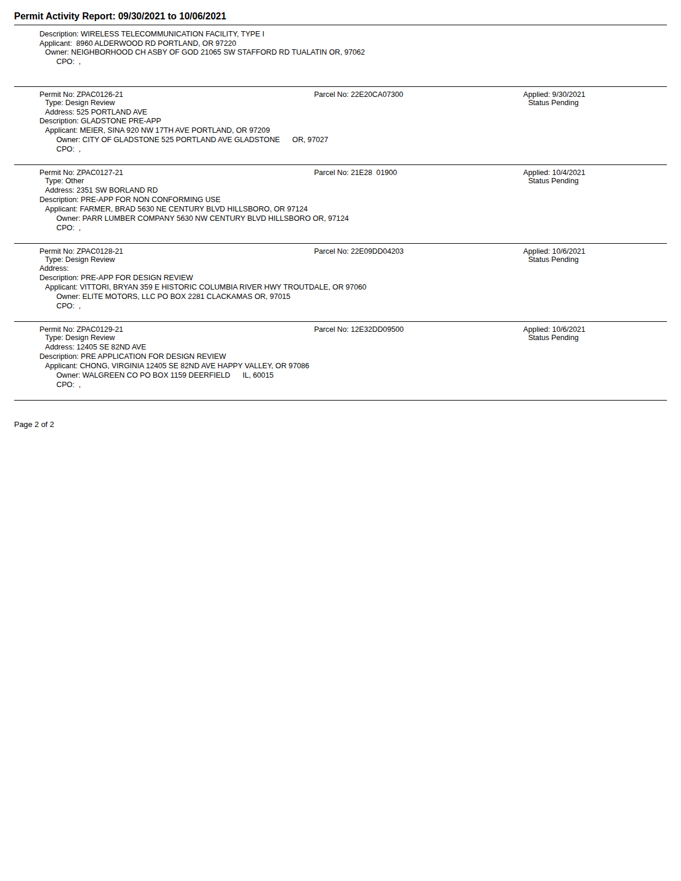Permit Activity Report: 09/30/2021 to 10/06/2021
Description: WIRELESS TELECOMMUNICATION FACILITY, TYPE I
Applicant: 8960 ALDERWOOD RD PORTLAND, OR 97220
Owner: NEIGHBORHOOD CH ASBY OF GOD 21065 SW STAFFORD RD TUALATIN OR, 97062
CPO: ,
Permit No: ZPAC0126-21
Parcel No: 22E20CA07300
Applied: 9/30/2021
Type: Design Review
Status Pending
Address: 525 PORTLAND AVE
Description: GLADSTONE PRE-APP
Applicant: MEIER, SINA 920 NW 17TH AVE PORTLAND, OR 97209
Owner: CITY OF GLADSTONE 525 PORTLAND AVE GLADSTONE OR, 97027
CPO: ,
Permit No: ZPAC0127-21
Parcel No: 21E28 01900
Applied: 10/4/2021
Type: Other
Status Pending
Address: 2351 SW BORLAND RD
Description: PRE-APP FOR NON CONFORMING USE
Applicant: FARMER, BRAD 5630 NE CENTURY BLVD HILLSBORO, OR 97124
Owner: PARR LUMBER COMPANY 5630 NW CENTURY BLVD HILLSBORO OR, 97124
CPO: ,
Permit No: ZPAC0128-21
Parcel No: 22E09DD04203
Applied: 10/6/2021
Type: Design Review
Status Pending
Address:
Description: PRE-APP FOR DESIGN REVIEW
Applicant: VITTORI, BRYAN 359 E HISTORIC COLUMBIA RIVER HWY TROUTDALE, OR 97060
Owner: ELITE MOTORS, LLC PO BOX 2281 CLACKAMAS OR, 97015
CPO: ,
Permit No: ZPAC0129-21
Parcel No: 12E32DD09500
Applied: 10/6/2021
Type: Design Review
Status Pending
Address: 12405 SE 82ND AVE
Description: PRE APPLICATION FOR DESIGN REVIEW
Applicant: CHONG, VIRGINIA 12405 SE 82ND AVE HAPPY VALLEY, OR 97086
Owner: WALGREEN CO PO BOX 1159 DEERFIELD IL, 60015
CPO: ,
Page 2 of 2